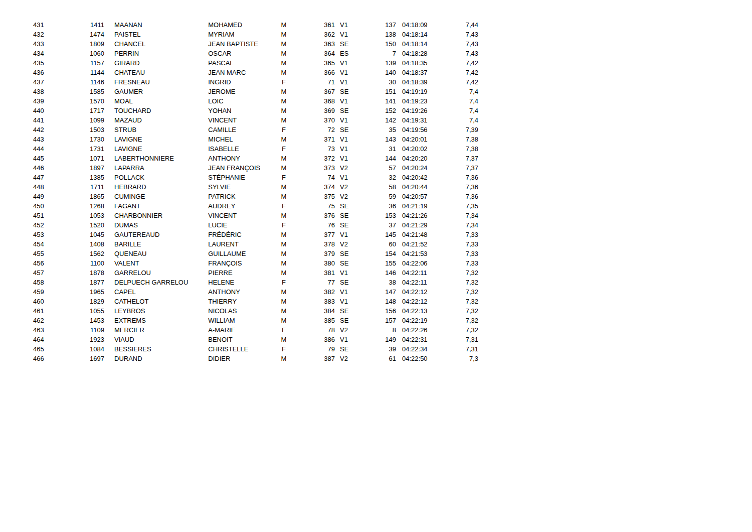| 431 | 1411 | MAANAN | MOHAMED | M | 361 | V1 | 137 | 04:18:09 | 7,44 |
| 432 | 1474 | PAISTEL | MYRIAM | M | 362 | V1 | 138 | 04:18:14 | 7,43 |
| 433 | 1809 | CHANCEL | JEAN BAPTISTE | M | 363 | SE | 150 | 04:18:14 | 7,43 |
| 434 | 1060 | PERRIN | OSCAR | M | 364 | ES | 7 | 04:18:28 | 7,43 |
| 435 | 1157 | GIRARD | PASCAL | M | 365 | V1 | 139 | 04:18:35 | 7,42 |
| 436 | 1144 | CHATEAU | JEAN MARC | M | 366 | V1 | 140 | 04:18:37 | 7,42 |
| 437 | 1146 | FRESNEAU | INGRID | F | 71 | V1 | 30 | 04:18:39 | 7,42 |
| 438 | 1585 | GAUMER | JEROME | M | 367 | SE | 151 | 04:19:19 | 7,4 |
| 439 | 1570 | MOAL | LOIC | M | 368 | V1 | 141 | 04:19:23 | 7,4 |
| 440 | 1717 | TOUCHARD | YOHAN | M | 369 | SE | 152 | 04:19:26 | 7,4 |
| 441 | 1099 | MAZAUD | VINCENT | M | 370 | V1 | 142 | 04:19:31 | 7,4 |
| 442 | 1503 | STRUB | CAMILLE | F | 72 | SE | 35 | 04:19:56 | 7,39 |
| 443 | 1730 | LAVIGNE | MICHEL | M | 371 | V1 | 143 | 04:20:01 | 7,38 |
| 444 | 1731 | LAVIGNE | ISABELLE | F | 73 | V1 | 31 | 04:20:02 | 7,38 |
| 445 | 1071 | LABERTHONNIERE | ANTHONY | M | 372 | V1 | 144 | 04:20:20 | 7,37 |
| 446 | 1897 | LAPARRA | JEAN FRANÇOIS | M | 373 | V2 | 57 | 04:20:24 | 7,37 |
| 447 | 1385 | POLLACK | STÉPHANIE | F | 74 | V1 | 32 | 04:20:42 | 7,36 |
| 448 | 1711 | HEBRARD | SYLVIE | M | 374 | V2 | 58 | 04:20:44 | 7,36 |
| 449 | 1865 | CUMINGE | PATRICK | M | 375 | V2 | 59 | 04:20:57 | 7,36 |
| 450 | 1268 | FAGANT | AUDREY | F | 75 | SE | 36 | 04:21:19 | 7,35 |
| 451 | 1053 | CHARBONNIER | VINCENT | M | 376 | SE | 153 | 04:21:26 | 7,34 |
| 452 | 1520 | DUMAS | LUCIE | F | 76 | SE | 37 | 04:21:29 | 7,34 |
| 453 | 1045 | GAUTEREAUD | FRÉDÉRIC | M | 377 | V1 | 145 | 04:21:48 | 7,33 |
| 454 | 1408 | BARILLE | LAURENT | M | 378 | V2 | 60 | 04:21:52 | 7,33 |
| 455 | 1562 | QUENEAU | GUILLAUME | M | 379 | SE | 154 | 04:21:53 | 7,33 |
| 456 | 1100 | VALENT | FRANÇOIS | M | 380 | SE | 155 | 04:22:06 | 7,33 |
| 457 | 1878 | GARRELOU | PIERRE | M | 381 | V1 | 146 | 04:22:11 | 7,32 |
| 458 | 1877 | DELPUECH GARRELOU | HELENE | F | 77 | SE | 38 | 04:22:11 | 7,32 |
| 459 | 1965 | CAPEL | ANTHONY | M | 382 | V1 | 147 | 04:22:12 | 7,32 |
| 460 | 1829 | CATHELOT | THIERRY | M | 383 | V1 | 148 | 04:22:12 | 7,32 |
| 461 | 1055 | LEYBROS | NICOLAS | M | 384 | SE | 156 | 04:22:13 | 7,32 |
| 462 | 1453 | EXTREMS | WILLIAM | M | 385 | SE | 157 | 04:22:19 | 7,32 |
| 463 | 1109 | MERCIER | A-MARIE | F | 78 | V2 | 8 | 04:22:26 | 7,32 |
| 464 | 1923 | VIAUD | BENOIT | M | 386 | V1 | 149 | 04:22:31 | 7,31 |
| 465 | 1084 | BESSIERES | CHRISTELLE | F | 79 | SE | 39 | 04:22:34 | 7,31 |
| 466 | 1697 | DURAND | DIDIER | M | 387 | V2 | 61 | 04:22:50 | 7,3 |